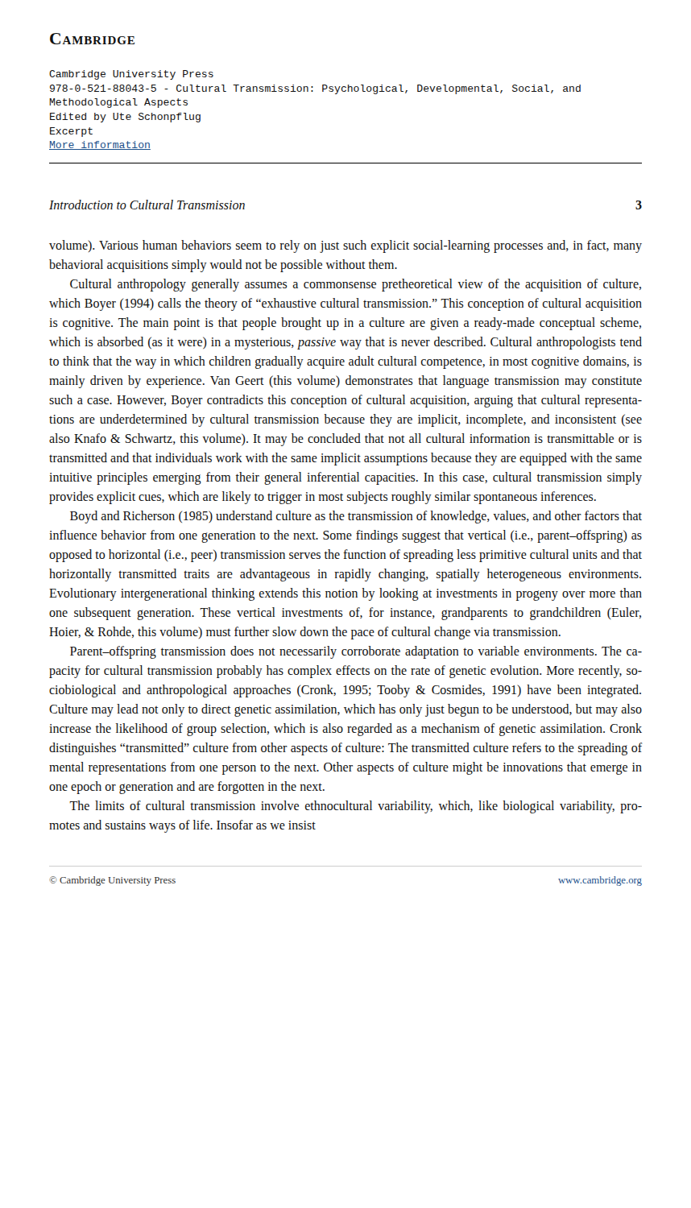Cambridge
Cambridge University Press 978-0-521-88043-5 - Cultural Transmission: Psychological, Developmental, Social, and Methodological Aspects Edited by Ute Schonpflug Excerpt More information
Introduction to Cultural Transmission 3
volume). Various human behaviors seem to rely on just such explicit social-learning processes and, in fact, many behavioral acquisitions simply would not be possible without them.
Cultural anthropology generally assumes a commonsense pretheoretical view of the acquisition of culture, which Boyer (1994) calls the theory of “exhaustive cultural transmission.” This conception of cultural acquisition is cognitive. The main point is that people brought up in a culture are given a ready-made conceptual scheme, which is absorbed (as it were) in a mysterious, passive way that is never described. Cultural anthropologists tend to think that the way in which children gradually acquire adult cultural competence, in most cognitive domains, is mainly driven by experience. Van Geert (this volume) demonstrates that language transmission may constitute such a case. However, Boyer contradicts this conception of cultural acquisition, arguing that cultural representations are underdetermined by cultural transmission because they are implicit, incomplete, and inconsistent (see also Knafo & Schwartz, this volume). It may be concluded that not all cultural information is transmittable or is transmitted and that individuals work with the same implicit assumptions because they are equipped with the same intuitive principles emerging from their general inferential capacities. In this case, cultural transmission simply provides explicit cues, which are likely to trigger in most subjects roughly similar spontaneous inferences.
Boyd and Richerson (1985) understand culture as the transmission of knowledge, values, and other factors that influence behavior from one generation to the next. Some findings suggest that vertical (i.e., parent–offspring) as opposed to horizontal (i.e., peer) transmission serves the function of spreading less primitive cultural units and that horizontally transmitted traits are advantageous in rapidly changing, spatially heterogeneous environments. Evolutionary intergenerational thinking extends this notion by looking at investments in progeny over more than one subsequent generation. These vertical investments of, for instance, grandparents to grandchildren (Euler, Hoier, & Rohde, this volume) must further slow down the pace of cultural change via transmission.
Parent–offspring transmission does not necessarily corroborate adaptation to variable environments. The capacity for cultural transmission probably has complex effects on the rate of genetic evolution. More recently, sociobiological and anthropological approaches (Cronk, 1995; Tooby & Cosmides, 1991) have been integrated. Culture may lead not only to direct genetic assimilation, which has only just begun to be understood, but may also increase the likelihood of group selection, which is also regarded as a mechanism of genetic assimilation. Cronk distinguishes “transmitted” culture from other aspects of culture: The transmitted culture refers to the spreading of mental representations from one person to the next. Other aspects of culture might be innovations that emerge in one epoch or generation and are forgotten in the next.
The limits of cultural transmission involve ethnocultural variability, which, like biological variability, promotes and sustains ways of life. Insofar as we insist
© Cambridge University Press www.cambridge.org